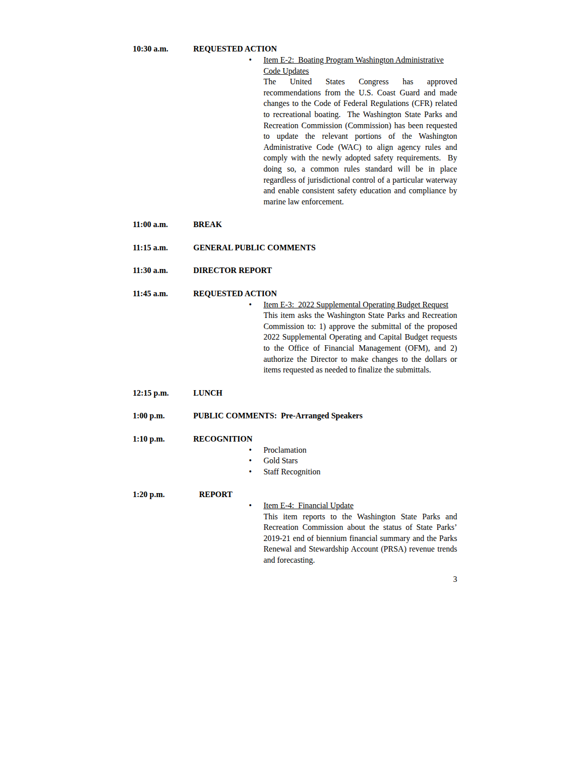| 10:30 a.m. | REQUESTED ACTION Item E-2: Boating Program Washington Administrative Code Updates The United States Congress has approved recommendations from the U.S. Coast Guard and made changes to the Code of Federal Regulations (CFR) related to recreational boating. The Washington State Parks and Recreation Commission (Commission) has been requested to update the relevant portions of the Washington Administrative Code (WAC) to align agency rules and comply with the newly adopted safety requirements. By doing so, a common rules standard will be in place regardless of jurisdictional control of a particular waterway and enable consistent safety education and compliance by marine law enforcement. |
| 11:00 a.m. | BREAK |
| 11:15 a.m. | GENERAL PUBLIC COMMENTS |
| 11:30 a.m. | DIRECTOR REPORT |
| 11:45 a.m. | REQUESTED ACTION Item E-3: 2022 Supplemental Operating Budget Request This item asks the Washington State Parks and Recreation Commission to: 1) approve the submittal of the proposed 2022 Supplemental Operating and Capital Budget requests to the Office of Financial Management (OFM), and 2) authorize the Director to make changes to the dollars or items requested as needed to finalize the submittals. |
| 12:15 p.m. | LUNCH |
| 1:00 p.m. | PUBLIC COMMENTS: Pre-Arranged Speakers |
| 1:10 p.m. | RECOGNITION Proclamation Gold Stars Staff Recognition |
| 1:20 p.m. | REPORT Item E-4: Financial Update This item reports to the Washington State Parks and Recreation Commission about the status of State Parks’ 2019-21 end of biennium financial summary and the Parks Renewal and Stewardship Account (PRSA) revenue trends and forecasting. |
3